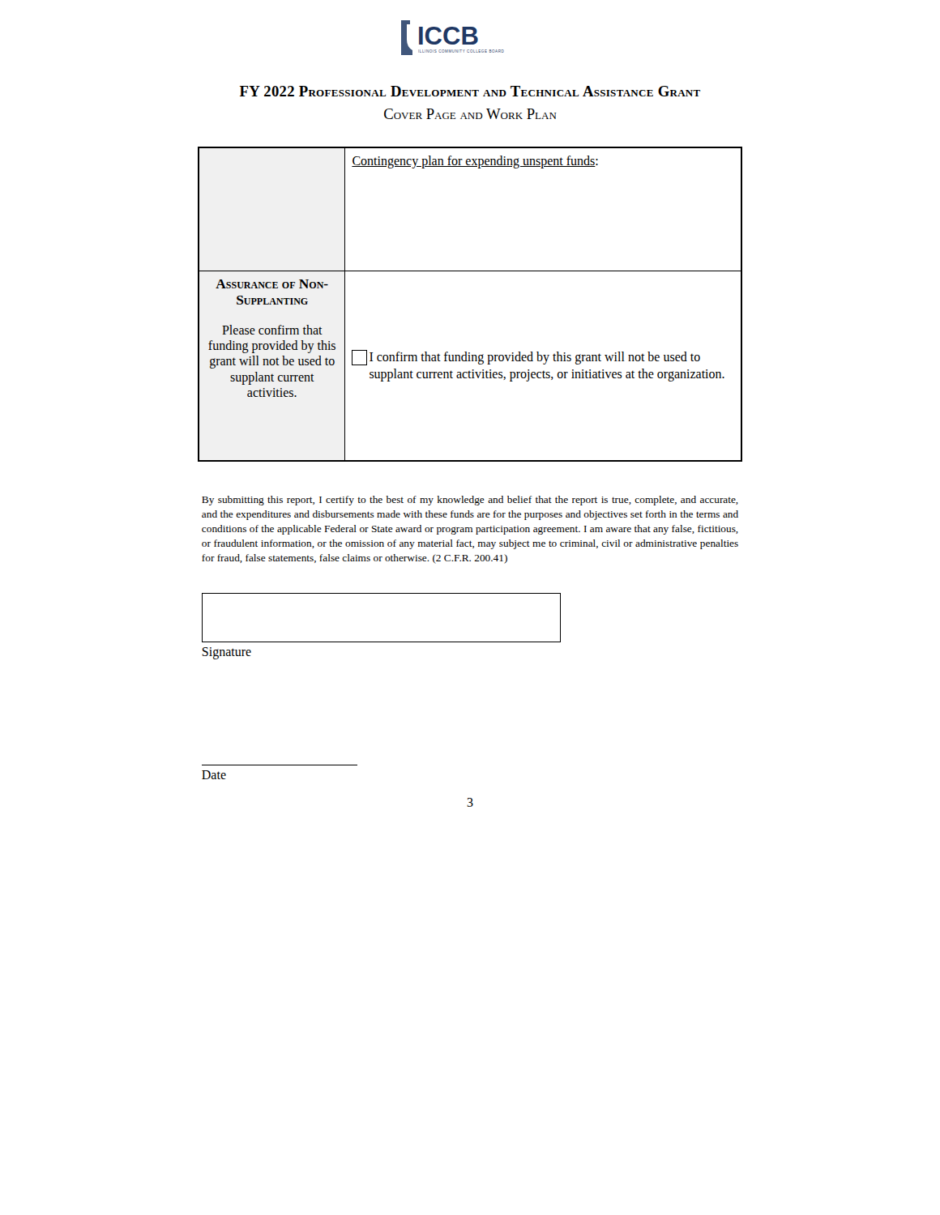ICCB ILLINOIS COMMUNITY COLLEGE BOARD
FY 2022 Professional Development and Technical Assistance Grant
Cover Page and Work Plan
| | Contingency plan for expending unspent funds : |
| Assurance of Non-Supplanting Please confirm that funding provided by this grant will not be used to supplant current activities. | I confirm that funding provided by this grant will not be used to supplant current activities, projects, or initiatives at the organization. |
By submitting this report, I certify to the best of my knowledge and belief that the report is true, complete, and accurate, and the expenditures and disbursements made with these funds are for the purposes and objectives set forth in the terms and conditions of the applicable Federal or State award or program participation agreement. I am aware that any false, fictitious, or fraudulent information, or the omission of any material fact, may subject me to criminal, civil or administrative penalties for fraud, false statements, false claims or otherwise. (2 C.F.R. 200.41)
Signature
Date
3